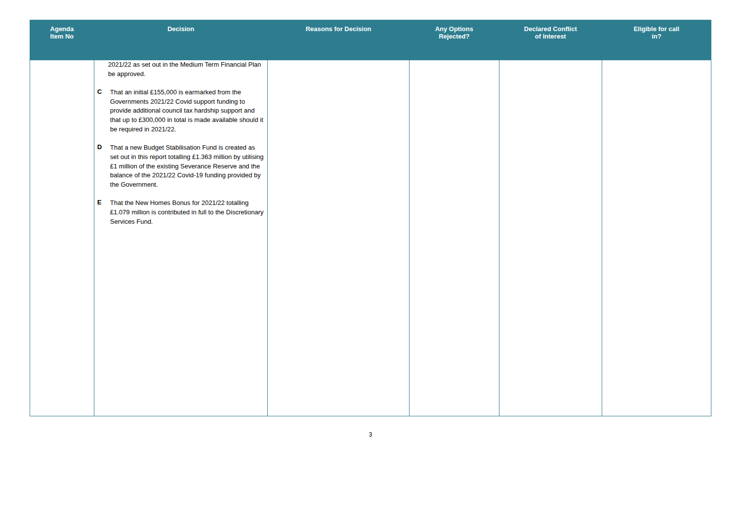| Agenda Item No | Decision | Reasons for Decision | Any Options Rejected? | Declared Conflict of Interest | Eligible for call in? |
| --- | --- | --- | --- | --- | --- |
| | 2021/22 as set out in the Medium Term Financial Plan be approved. C That an initial £155,000 is earmarked from the Governments 2021/22 Covid support funding to provide additional council tax hardship support and that up to £300,000 in total is made available should it be required in 2021/22. D That a new Budget Stabilisation Fund is created as set out in this report totalling £1.363 million by utilising £1 million of the existing Severance Reserve and the balance of the 2021/22 Covid-19 funding provided by the Government. E That the New Homes Bonus for 2021/22 totalling £1.079 million is contributed in full to the Discretionary Services Fund. | | | | |
3